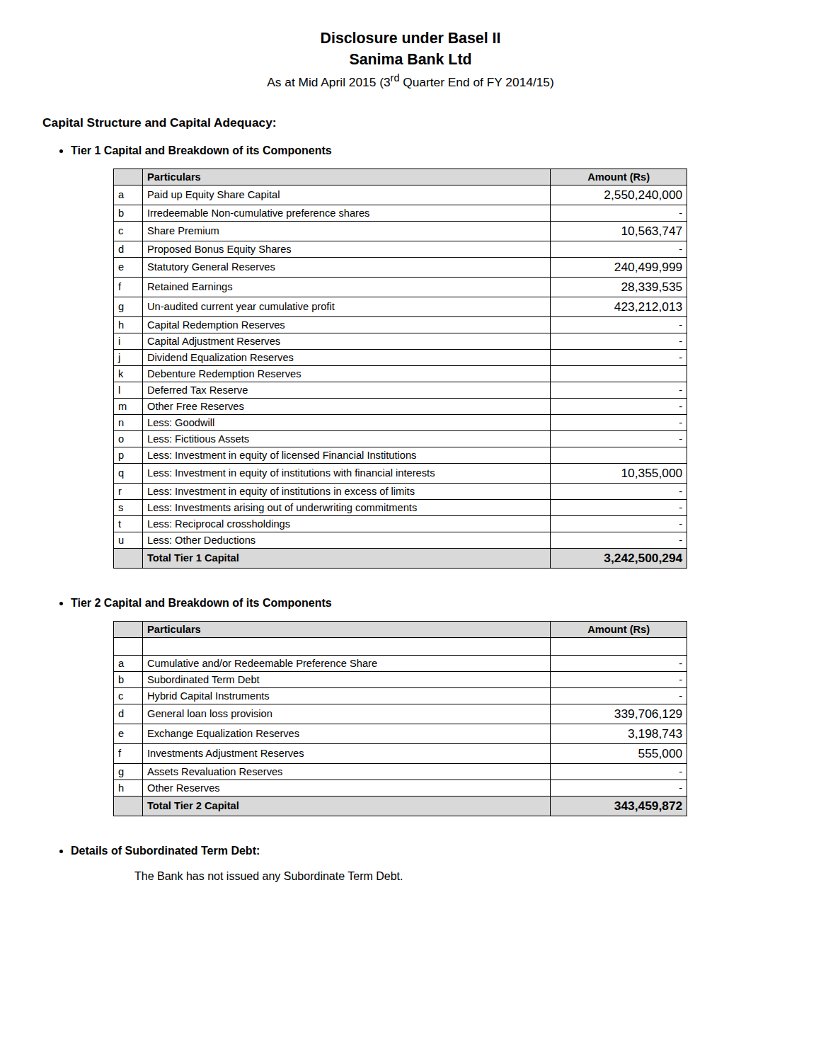Disclosure under Basel II
Sanima Bank Ltd
As at Mid April 2015 (3rd Quarter End of FY 2014/15)
Capital Structure and Capital Adequacy:
Tier 1 Capital and Breakdown of its Components
| | Particulars | Amount (Rs) |
| --- | --- | --- |
| a | Paid up Equity Share Capital | 2,550,240,000 |
| b | Irredeemable Non-cumulative preference shares | - |
| c | Share Premium | 10,563,747 |
| d | Proposed Bonus Equity Shares | - |
| e | Statutory General Reserves | 240,499,999 |
| f | Retained Earnings | 28,339,535 |
| g | Un-audited current year cumulative profit | 423,212,013 |
| h | Capital Redemption Reserves | - |
| i | Capital Adjustment Reserves | - |
| j | Dividend Equalization Reserves | - |
| k | Debenture Redemption Reserves | |
| l | Deferred Tax Reserve | - |
| m | Other Free Reserves | - |
| n | Less: Goodwill | - |
| o | Less: Fictitious Assets | - |
| p | Less: Investment in equity of licensed Financial Institutions | |
| q | Less: Investment in equity of institutions with financial interests | 10,355,000 |
| r | Less: Investment in equity of institutions in excess of limits | - |
| s | Less: Investments arising out of underwriting commitments | - |
| t | Less: Reciprocal crossholdings | - |
| u | Less: Other Deductions | - |
| | Total Tier 1 Capital | 3,242,500,294 |
Tier 2 Capital and Breakdown of its Components
| | Particulars | Amount (Rs) |
| --- | --- | --- |
| a | Cumulative and/or Redeemable Preference Share | - |
| b | Subordinated Term Debt | - |
| c | Hybrid Capital Instruments | - |
| d | General loan loss provision | 339,706,129 |
| e | Exchange Equalization Reserves | 3,198,743 |
| f | Investments Adjustment Reserves | 555,000 |
| g | Assets Revaluation Reserves | - |
| h | Other Reserves | - |
| | Total Tier 2 Capital | 343,459,872 |
Details of Subordinated Term Debt:
The Bank has not issued any Subordinate Term Debt.